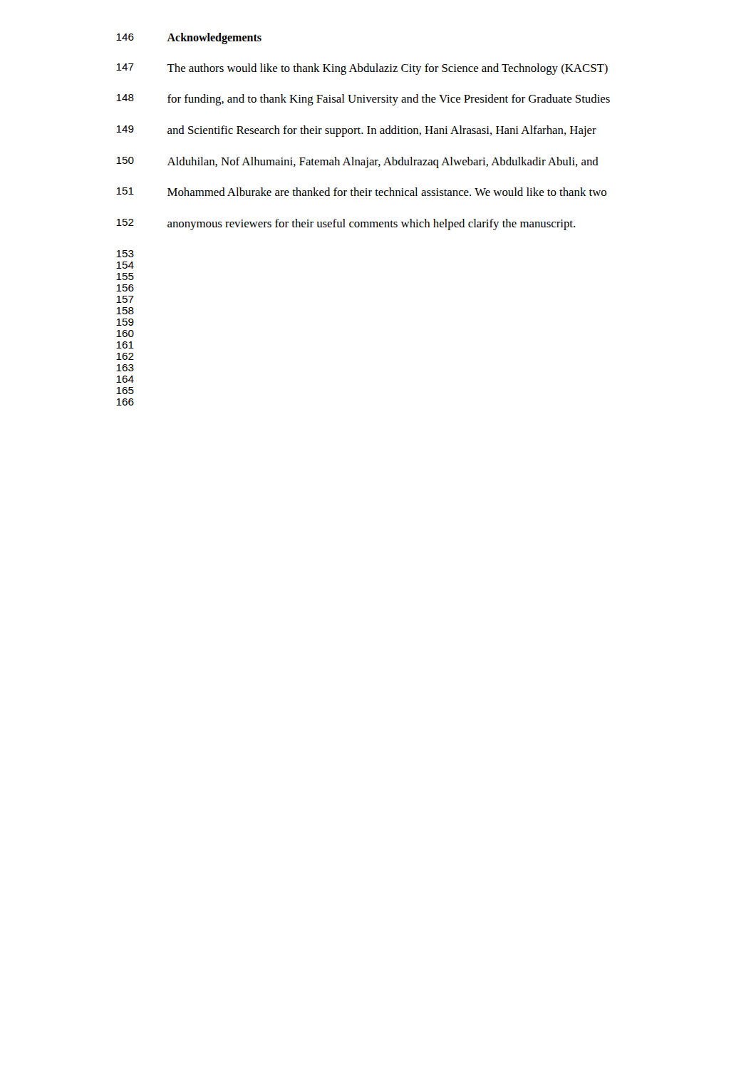Acknowledgements
The authors would like to thank King Abdulaziz City for Science and Technology (KACST)
for funding, and to thank King Faisal University and the Vice President for Graduate Studies
and Scientific Research for their support. In addition, Hani Alrasasi, Hani Alfarhan, Hajer
Alduhilan, Nof Alhumaini, Fatemah Alnajar, Abdulrazaq Alwebari, Abdulkadir Abuli, and
Mohammed Alburake are thanked for their technical assistance. We would like to thank two
anonymous reviewers for their useful comments which helped clarify the manuscript.